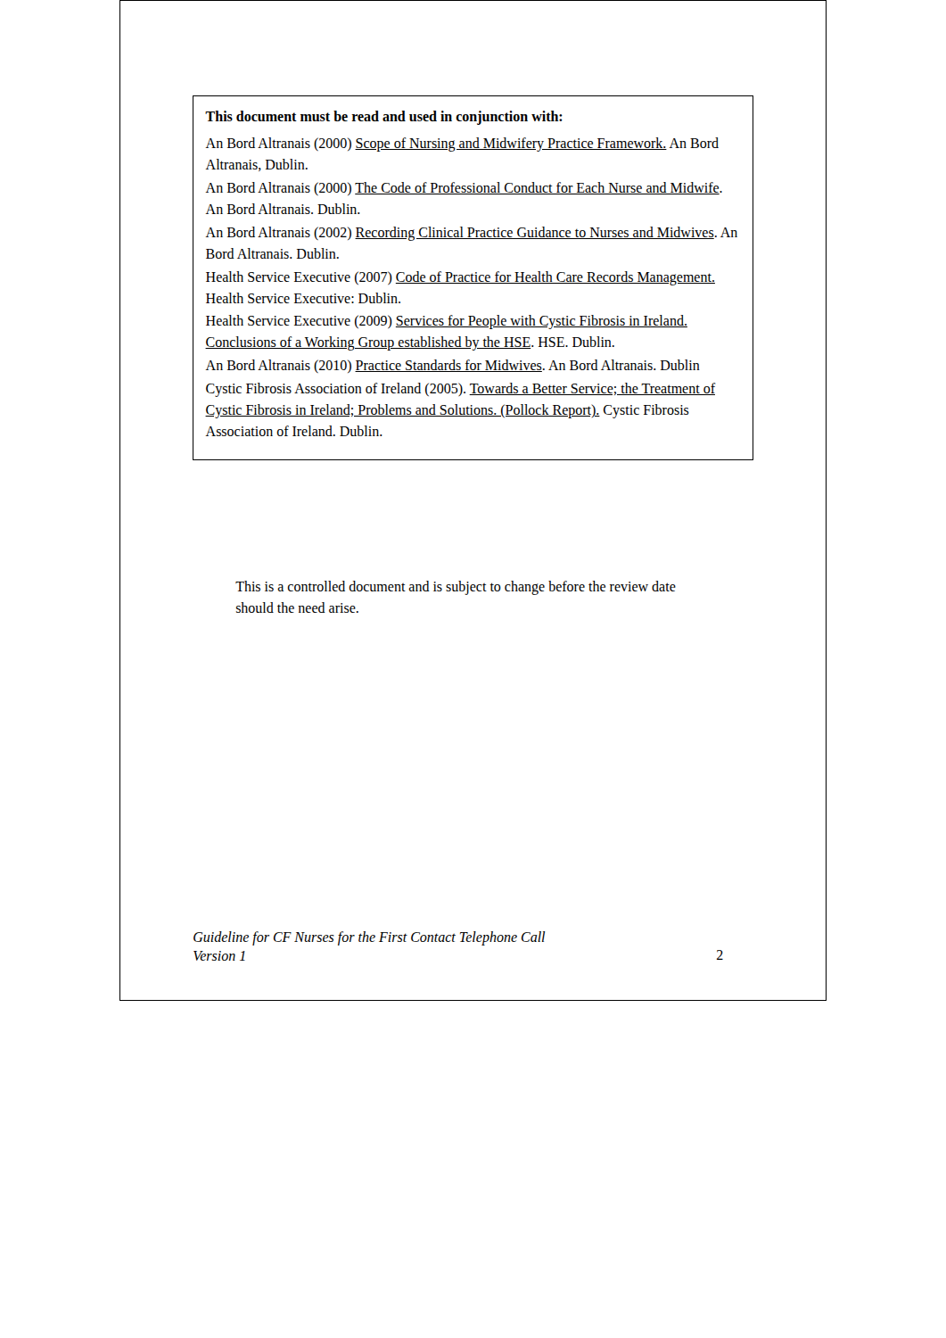This document must be read and used in conjunction with:
An Bord Altranais (2000) Scope of Nursing and Midwifery Practice Framework. An Bord Altranais, Dublin.
An Bord Altranais (2000) The Code of Professional Conduct for Each Nurse and Midwife. An Bord Altranais. Dublin.
An Bord Altranais (2002) Recording Clinical Practice Guidance to Nurses and Midwives. An Bord Altranais. Dublin.
Health Service Executive (2007) Code of Practice for Health Care Records Management. Health Service Executive: Dublin.
Health Service Executive (2009) Services for People with Cystic Fibrosis in Ireland. Conclusions of a Working Group established by the HSE. HSE. Dublin.
An Bord Altranais (2010) Practice Standards for Midwives. An Bord Altranais. Dublin
Cystic Fibrosis Association of Ireland (2005). Towards a Better Service; the Treatment of Cystic Fibrosis in Ireland; Problems and Solutions. (Pollock Report). Cystic Fibrosis Association of Ireland. Dublin.
This is a controlled document and is subject to change before the review date should the need arise.
Guideline for CF Nurses for the First Contact Telephone Call
Version 1
2